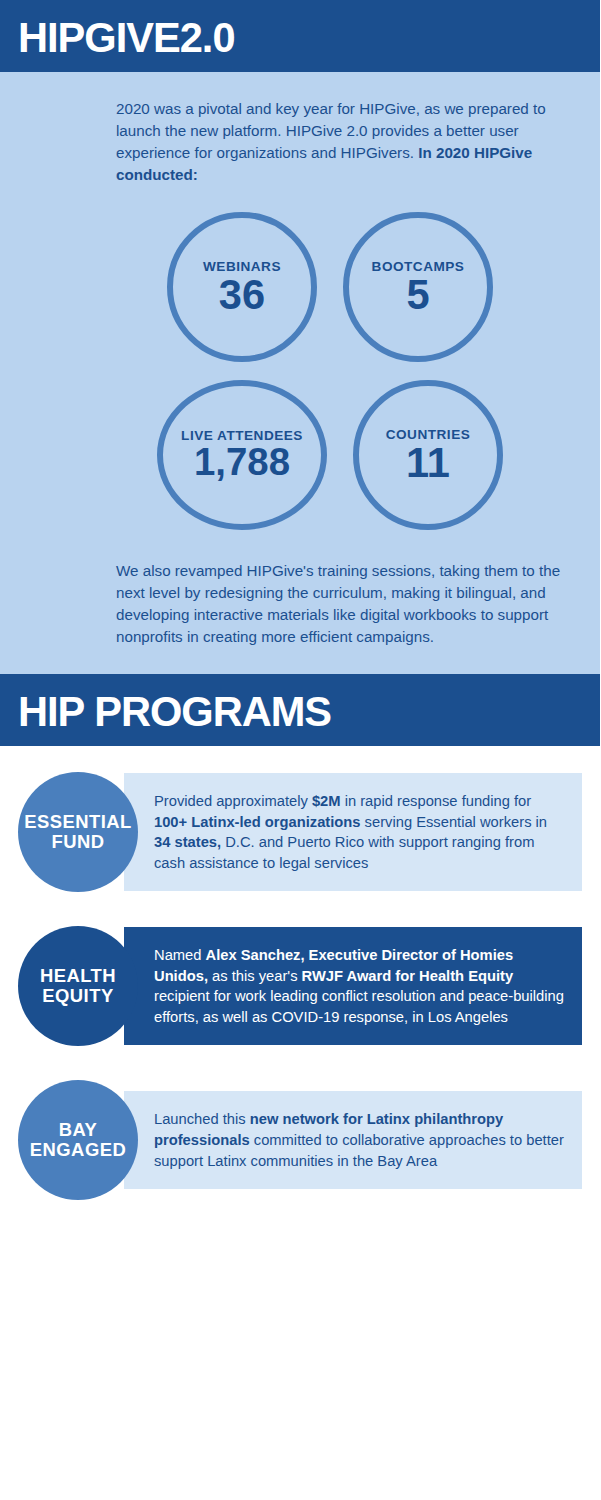HIPGIVE2.0
2020 was a pivotal and key year for HIPGive, as we prepared to launch the new platform. HIPGive 2.0 provides a better user experience for organizations and HIPGivers. In 2020 HIPGive conducted:
Webinars 36
Bootcamps 5
Live Attendees 1,788
Countries 11
We also revamped HIPGive's training sessions, taking them to the next level by redesigning the curriculum, making it bilingual, and developing interactive materials like digital workbooks to support nonprofits in creating more efficient campaigns.
HIP PROGRAMS
Essential
Fund
Provided approximately $2M in rapid response funding for 100+ Latinx-led organizations serving Essential workers in 34 states, D.C. and Puerto Rico with support ranging from cash assistance to legal services
Health
Equity
Named Alex Sanchez, Executive Director of Homies Unidos, as this year's RWJF Award for Health Equity recipient for work leading conflict resolution and peace-building efforts, as well as COVID-19 response, in Los Angeles
Bay
Engaged
Launched this new network for Latinx philanthropy professionals committed to collaborative approaches to better support Latinx communities in the Bay Area